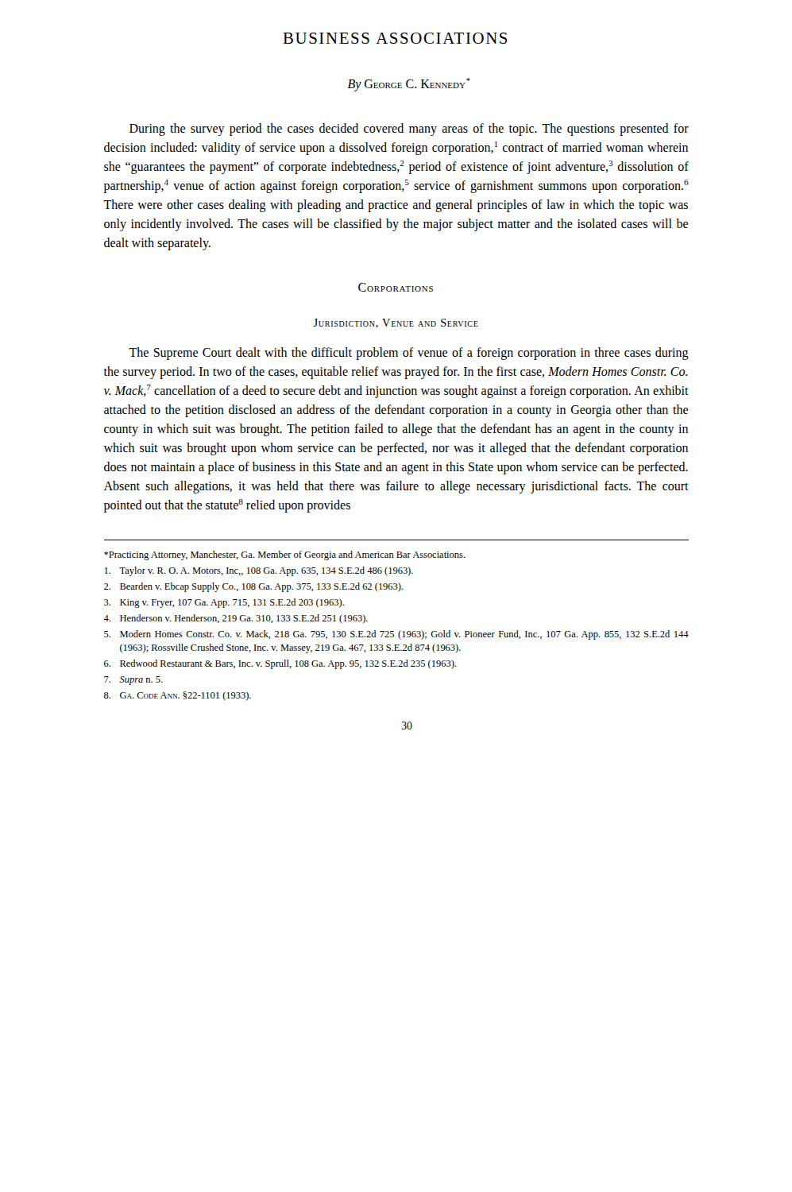BUSINESS ASSOCIATIONS
By George C. Kennedy*
During the survey period the cases decided covered many areas of the topic. The questions presented for decision included: validity of service upon a dissolved foreign corporation,1 contract of married woman wherein she “guarantees the payment” of corporate indebtedness,2 period of existence of joint adventure,3 dissolution of partnership,4 venue of action against foreign corporation,5 service of garnishment summons upon corporation.6 There were other cases dealing with pleading and practice and general principles of law in which the topic was only incidently involved. The cases will be classified by the major subject matter and the isolated cases will be dealt with separately.
Corporations
Jurisdiction, Venue and Service
The Supreme Court dealt with the difficult problem of venue of a foreign corporation in three cases during the survey period. In two of the cases, equitable relief was prayed for. In the first case, Modern Homes Constr. Co. v. Mack,7 cancellation of a deed to secure debt and injunction was sought against a foreign corporation. An exhibit attached to the petition disclosed an address of the defendant corporation in a county in Georgia other than the county in which suit was brought. The petition failed to allege that the defendant has an agent in the county in which suit was brought upon whom service can be perfected, nor was it alleged that the defendant corporation does not maintain a place of business in this State and an agent in this State upon whom service can be perfected. Absent such allegations, it was held that there was failure to allege necessary jurisdictional facts. The court pointed out that the statute8 relied upon provides
*Practicing Attorney, Manchester, Ga. Member of Georgia and American Bar Associations.
1. Taylor v. R. O. A. Motors, Inc,, 108 Ga. App. 635, 134 S.E.2d 486 (1963).
2. Bearden v. Ebcap Supply Co., 108 Ga. App. 375, 133 S.E.2d 62 (1963).
3. King v. Fryer, 107 Ga. App. 715, 131 S.E.2d 203 (1963).
4. Henderson v. Henderson, 219 Ga. 310, 133 S.E.2d 251 (1963).
5. Modern Homes Constr. Co. v. Mack, 218 Ga. 795, 130 S.E.2d 725 (1963); Gold v. Pioneer Fund, Inc., 107 Ga. App. 855, 132 S.E.2d 144 (1963); Rossville Crushed Stone, Inc. v. Massey, 219 Ga. 467, 133 S.E.2d 874 (1963).
6. Redwood Restaurant & Bars, Inc. v. Sprull, 108 Ga. App. 95, 132 S.E.2d 235 (1963).
7. Supra n. 5.
8. Ga. Code Ann. §22-1101 (1933).
30